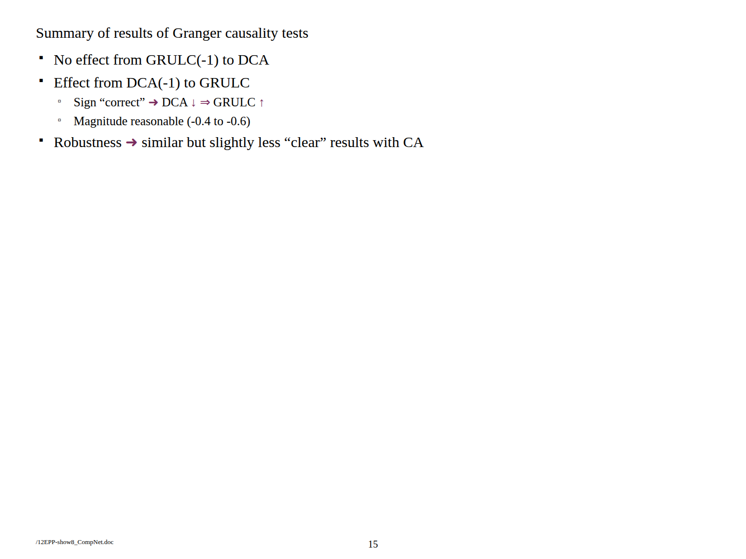Summary of results of Granger causality tests
No effect from GRULC(-1) to DCA
Effect from DCA(-1) to GRULC
Sign “correct” ➜ DCA ↓ ⇒ GRULC ↑
Magnitude reasonable (-0.4 to -0.6)
Robustness ➜ similar but slightly less “clear” results with CA
/12EPP-show8_CompNet.doc
15